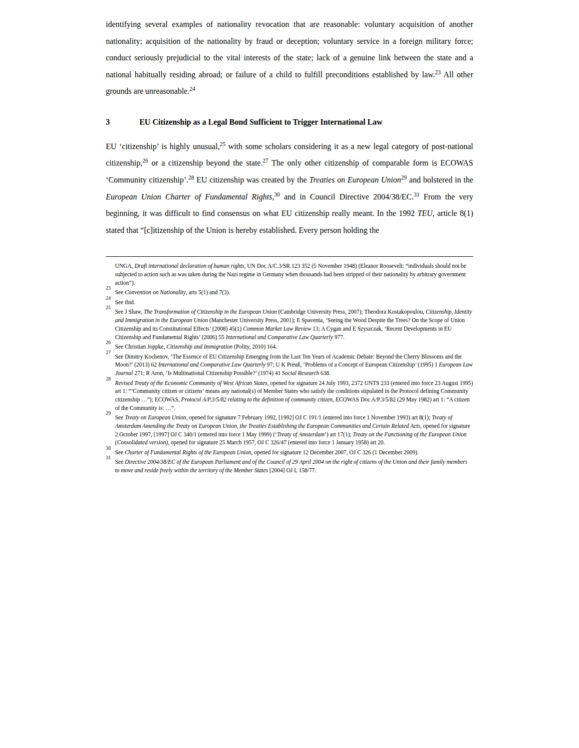identifying several examples of nationality revocation that are reasonable: voluntary acquisition of another nationality; acquisition of the nationality by fraud or deception; voluntary service in a foreign military force; conduct seriously prejudicial to the vital interests of the state; lack of a genuine link between the state and a national habitually residing abroad; or failure of a child to fulfill preconditions established by law.23 All other grounds are unreasonable.24
3 EU Citizenship as a Legal Bond Sufficient to Trigger International Law
EU ‘citizenship’ is highly unusual,25 with some scholars considering it as a new legal category of post-national citizenship,26 or a citizenship beyond the state.27 The only other citizenship of comparable form is ECOWAS ‘Community citizenship’.28 EU citizenship was created by the Treaties on European Union29 and bolstered in the European Union Charter of Fundamental Rights,30 and in Council Directive 2004/38/EC.31 From the very beginning, it was difficult to find consensus on what EU citizenship really meant. In the 1992 TEU, article 8(1) stated that “[c]itizenship of the Union is hereby established. Every person holding the
UNGA, Draft international declaration of human rights, UN Doc A/C.3/SR.123 352 (5 November 1948) (Eleanor Roosevelt: “individuals should not be subjected to action such as was taken during the Nazi regime in Germany when thousands had been stripped of their nationality by arbitrary government action”).
23 See Convention on Nationality, arts 5(1) and 7(3).
24 See ibid.
25 See J Shaw, The Transformation of Citizenship in the European Union (Cambridge University Press, 2007); Theodora Kostakopoulou, Citizenship, Identity and Immigration in the European Union (Manchester University Press, 2001); E Spaventa, ‘Seeing the Wood Despite the Trees? On the Scope of Union Citizenship and its Constitutional Effects’ (2008) 45(1) Common Market Law Review 13; A Cygan and E Szyszczak, ‘Recent Developments in EU Citizenship and Fundamental Rights’ (2006) 55 International and Comparative Law Quarterly 977.
26 See Christian Joppke, Citizenship and Immigration (Polity, 2010) 164.
27 See Dimitry Kochenov, ‘The Essence of EU Citizenship Emerging from the Last Ten Years of Academic Debate: Beyond the Cherry Blossoms and the Moon?’ (2013) 62 International and Comparative Law Quarterly 97; U K Preuß, ‘Problems of a Concept of European Citizenship’ (1995) 1 European Law Journal 271; R Aron, ‘Is Multinational Citizenship Possible?’ (1974) 41 Social Research 638.
28 Revised Treaty of the Economic Community of West African States, opened for signature 24 July 1993, 2372 UNTS 233 (entered into force 23 August 1995) art 1: “‘Community citizen or citizens’ means any national(s) of Member States who satisfy the conditions stipulated in the Protocol defining Community citizenship …”); ECOWAS, Protocol A/P.3/5/82 relating to the definition of community citizen, ECOWAS Doc A/P.3/5/82 (29 May 1982) art 1: “A citizen of the Community is: …”.
29 See Treaty on European Union, opened for signature 7 February 1992, [1992] OJ C 191/1 (entered into force 1 November 1993) art 8(1); Treaty of Amsterdam Amending the Treaty on European Union, the Treaties Establishing the European Communities and Certain Related Acts, opened for signature 2 October 1997, [1997] OJ C 340/1 (entered into force 1 May 1999) (‘Treaty of Amsterdam’) art 17(1); Treaty on the Functioning of the European Union (Consolidated version), opened for signature 25 March 1957, OJ C 326/47 (entered into force 1 January 1958) art 20.
30 See Charter of Fundamental Rights of the European Union, opened for signature 12 December 2007, OJ C 326 (1 December 2009).
31 See Directive 2004/38/EC of the European Parliament and of the Council of 29 April 2004 on the right of citizens of the Union and their family members to move and reside freely within the territory of the Member States [2004] OJ L 158/77.